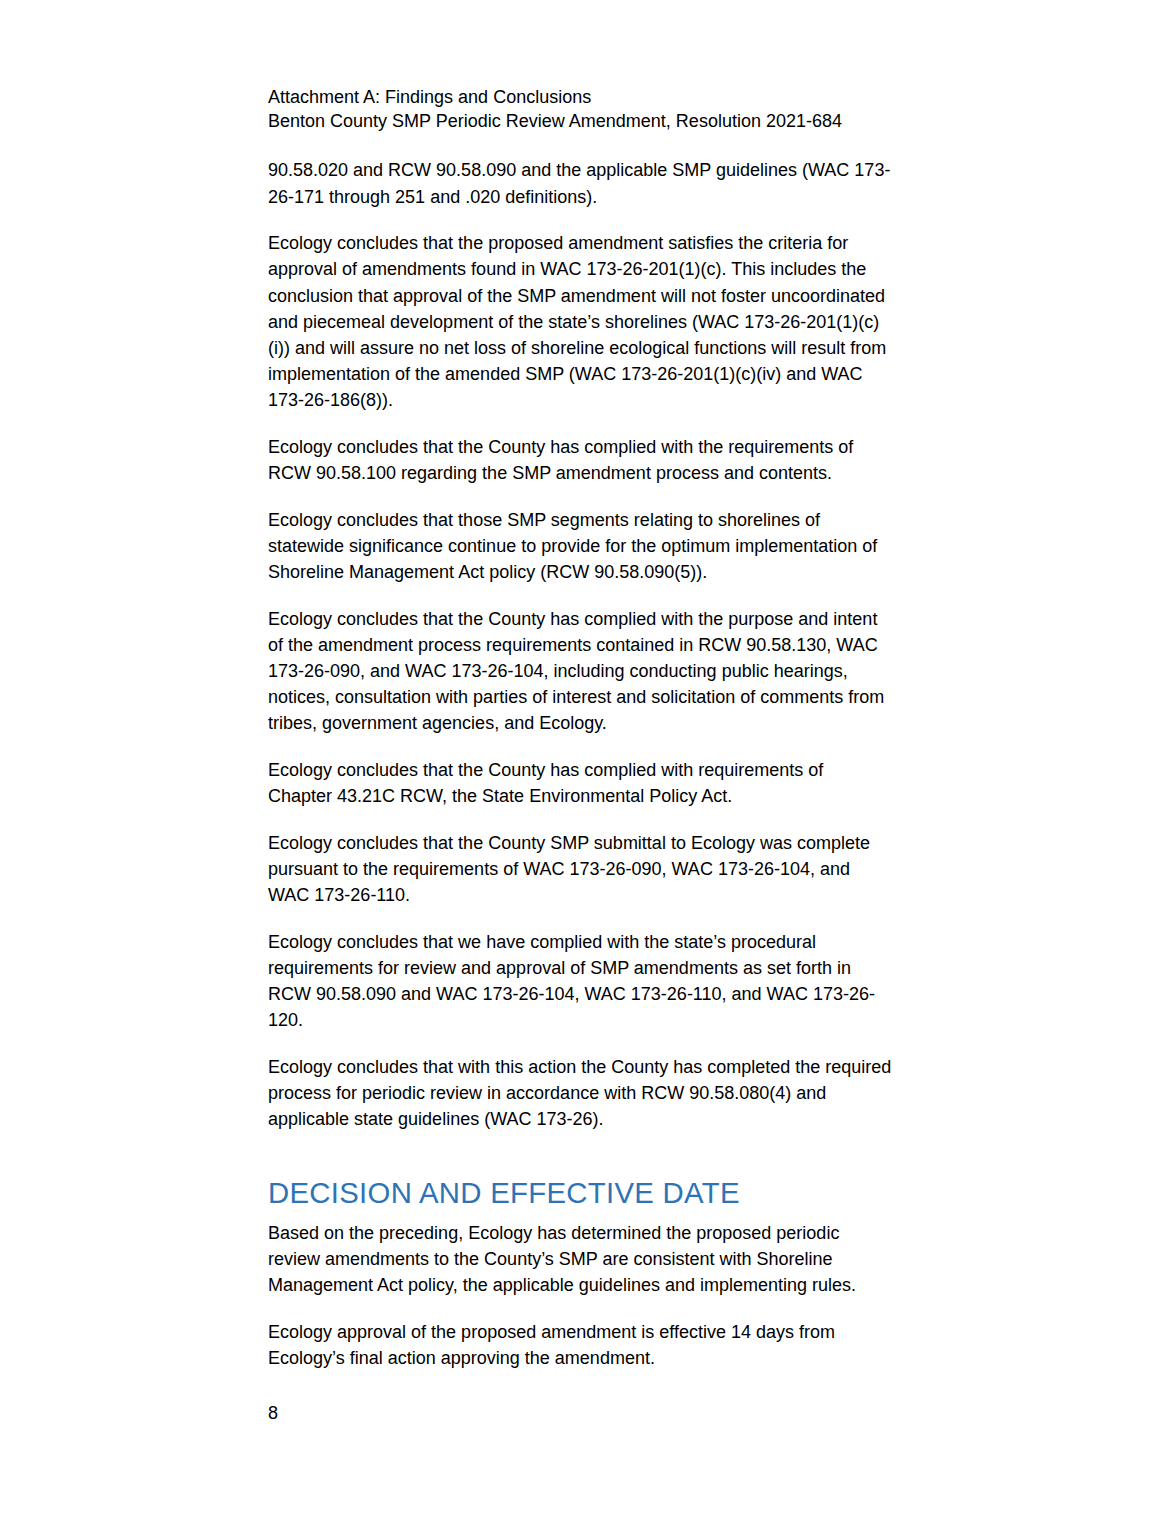Attachment A: Findings and Conclusions
Benton County SMP Periodic Review Amendment, Resolution 2021-684
90.58.020 and RCW 90.58.090 and the applicable SMP guidelines (WAC 173-26-171 through 251 and .020 definitions).
Ecology concludes that the proposed amendment satisfies the criteria for approval of amendments found in WAC 173-26-201(1)(c). This includes the conclusion that approval of the SMP amendment will not foster uncoordinated and piecemeal development of the state’s shorelines (WAC 173-26-201(1)(c)(i)) and will assure no net loss of shoreline ecological functions will result from implementation of the amended SMP (WAC 173-26-201(1)(c)(iv) and WAC 173-26-186(8)).
Ecology concludes that the County has complied with the requirements of RCW 90.58.100 regarding the SMP amendment process and contents.
Ecology concludes that those SMP segments relating to shorelines of statewide significance continue to provide for the optimum implementation of Shoreline Management Act policy (RCW 90.58.090(5)).
Ecology concludes that the County has complied with the purpose and intent of the amendment process requirements contained in RCW 90.58.130, WAC 173-26-090, and WAC 173-26-104, including conducting public hearings, notices, consultation with parties of interest and solicitation of comments from tribes, government agencies, and Ecology.
Ecology concludes that the County has complied with requirements of Chapter 43.21C RCW, the State Environmental Policy Act.
Ecology concludes that the County SMP submittal to Ecology was complete pursuant to the requirements of WAC 173-26-090, WAC 173-26-104, and WAC 173-26-110.
Ecology concludes that we have complied with the state’s procedural requirements for review and approval of SMP amendments as set forth in RCW 90.58.090 and WAC 173-26-104, WAC 173-26-110, and WAC 173-26-120.
Ecology concludes that with this action the County has completed the required process for periodic review in accordance with RCW 90.58.080(4) and applicable state guidelines (WAC 173-26).
DECISION AND EFFECTIVE DATE
Based on the preceding, Ecology has determined the proposed periodic review amendments to the County’s SMP are consistent with Shoreline Management Act policy, the applicable guidelines and implementing rules.
Ecology approval of the proposed amendment is effective 14 days from Ecology’s final action approving the amendment.
8